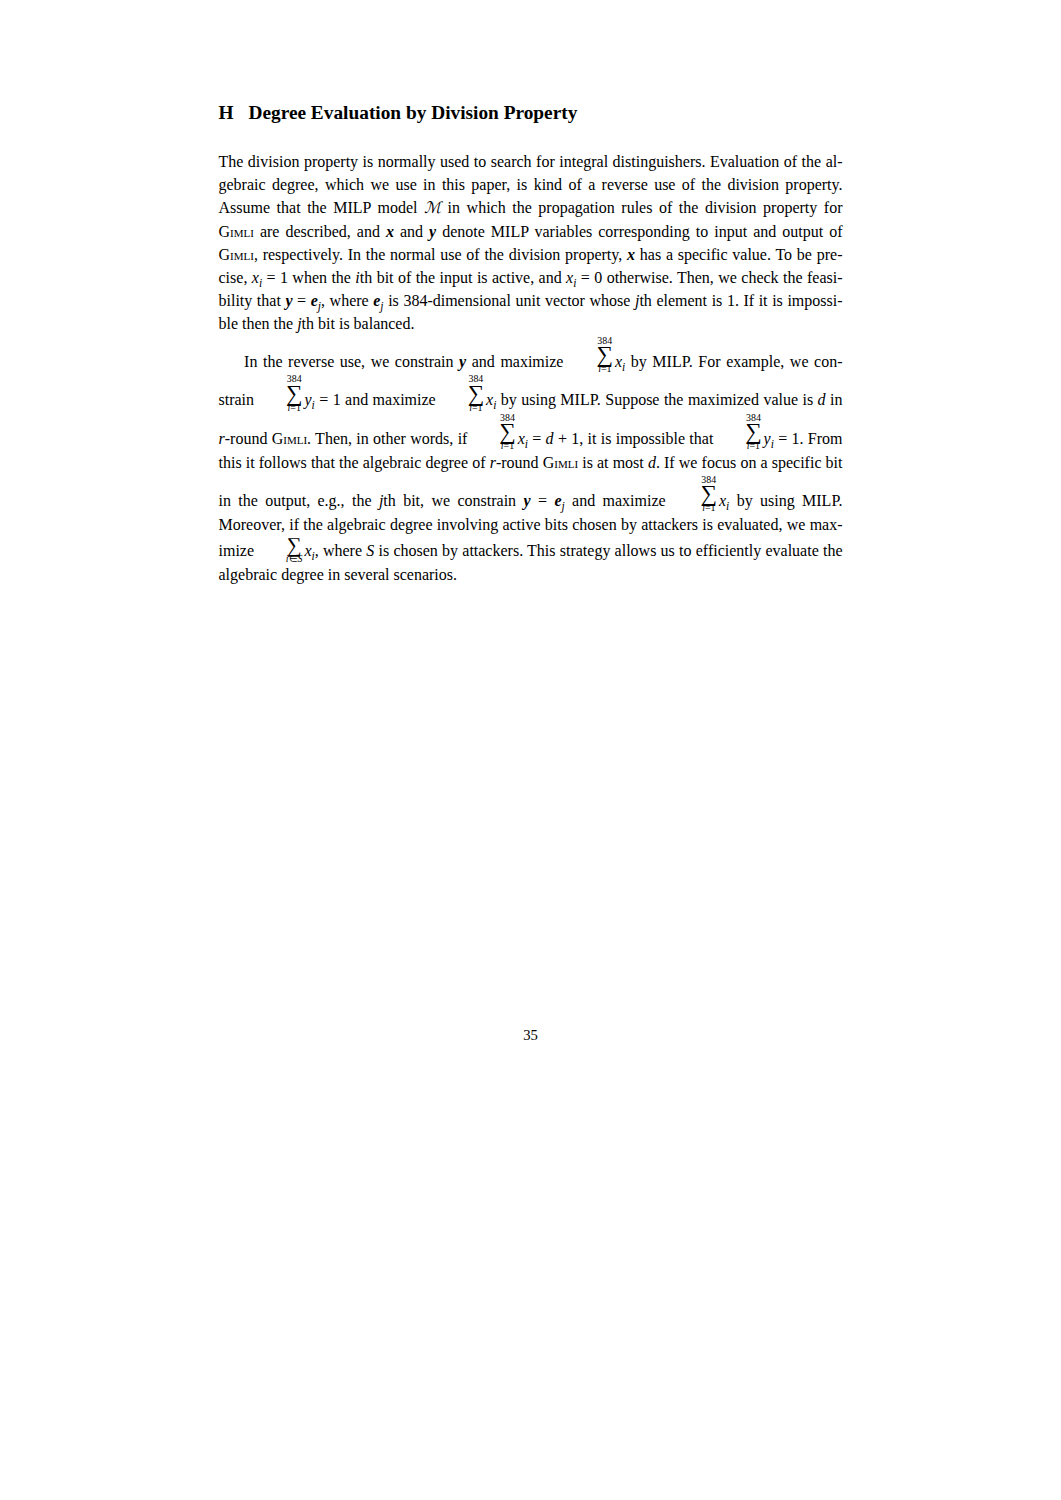HDegree Evaluation by Division Property
The division property is normally used to search for integral distinguishers. Evaluation of the algebraic degree, which we use in this paper, is kind of a reverse use of the division property. Assume that the MILP model ℳ in which the propagation rules of the division property for Gimli are described, and x and y denote MILP variables corresponding to input and output of Gimli, respectively. In the normal use of the division property, x has a specific value. To be precise, xi = 1 when the ith bit of the input is active, and xi = 0 otherwise. Then, we check the feasibility that y = ej, where ej is 384-dimensional unit vector whose jth element is 1. If it is impossible then the jth bit is balanced.
In the reverse use, we constrain y and maximize 384∑i=1 xi by MILP. For example, we constrain 384∑i=1 yi = 1 and maximize 384∑i=1 xi by using MILP. Suppose the maximized value is d in r-round Gimli. Then, in other words, if 384∑i=1 xi = d + 1, it is impossible that 384∑i=1 yi = 1. From this it follows that the algebraic degree of r-round Gimli is at most d. If we focus on a specific bit in the output, e.g., the jth bit, we constrain y = ej and maximize 384∑i=1 xi by using MILP. Moreover, if the algebraic degree involving active bits chosen by attackers is evaluated, we maximize ∑i∈S xi, where S is chosen by attackers. This strategy allows us to efficiently evaluate the algebraic degree in several scenarios.
35